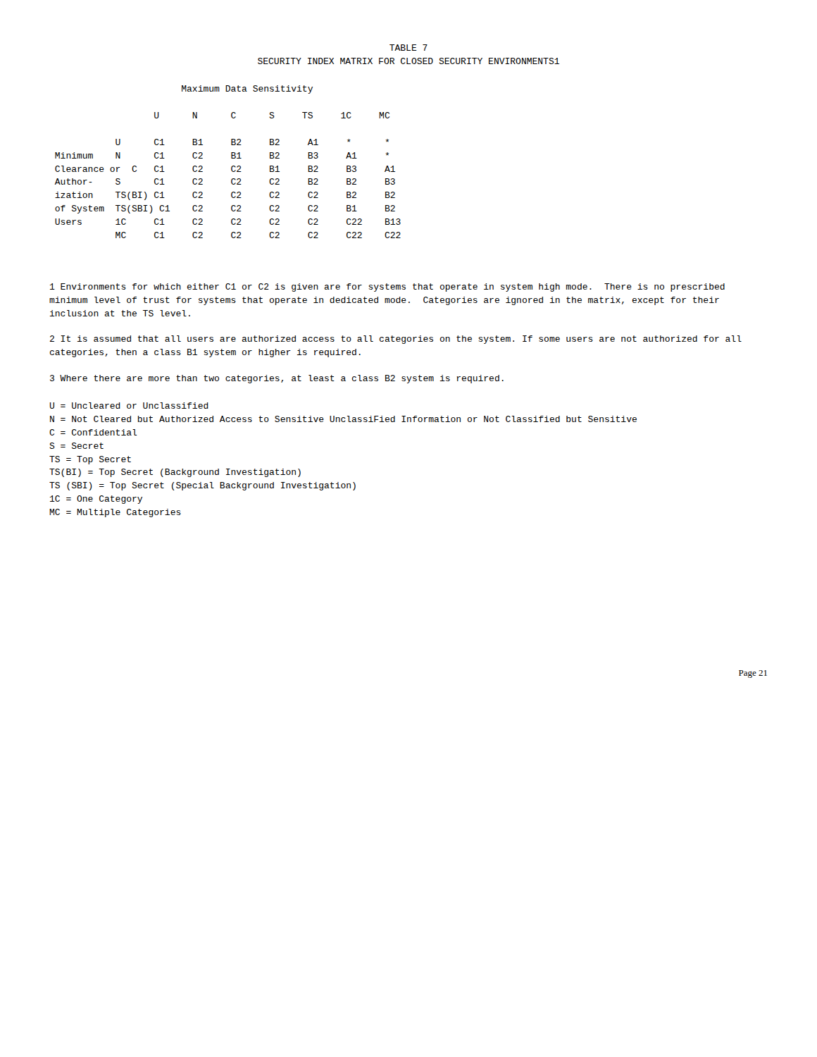TABLE 7
SECURITY INDEX MATRIX FOR CLOSED SECURITY ENVIRONMENTS1
                        Maximum Data Sensitivity

                   U      N      C      S     TS     1C     MC

            U      C1     B1     B2     B2     A1     *      *
 Minimum    N      C1     C2     B1     B2     B3     A1     *
 Clearance or  C   C1     C2     C2     B1     B2     B3     A1
 Author-    S      C1     C2     C2     C2     B2     B2     B3
 ization    TS(BI) C1     C2     C2     C2     C2     B2     B2
 of System  TS(SBI) C1    C2     C2     C2     C2     B1     B2
 Users      1C     C1     C2     C2     C2     C2     C22    B13
            MC     C1     C2     C2     C2     C2     C22    C22
1 Environments for which either C1 or C2 is given are for systems that operate in system high mode. There is no prescribed minimum level of trust for systems that operate in dedicated mode. Categories are ignored in the matrix, except for their inclusion at the TS level.
2 It is assumed that all users are authorized access to all categories on the system. If some users are not authorized for all categories, then a class B1 system or higher is required.
3 Where there are more than two categories, at least a class B2 system is required.
U = Uncleared or Unclassified
N = Not Cleared but Authorized Access to Sensitive UnclassiFied Information or Not Classified but Sensitive
C = Confidential
S = Secret
TS = Top Secret
TS(BI) = Top Secret (Background Investigation)
TS (SBI) = Top Secret (Special Background Investigation)
1C = One Category
MC = Multiple Categories
Page 21